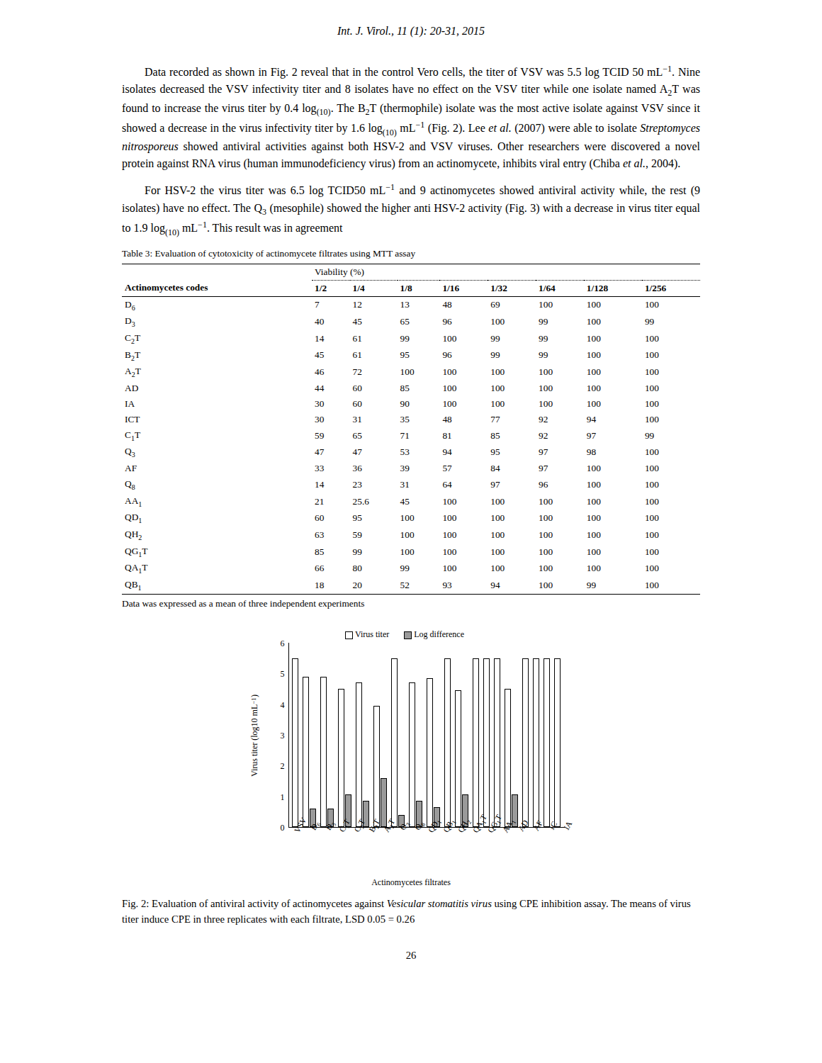Int. J. Virol., 11 (1): 20-31, 2015
Data recorded as shown in Fig. 2 reveal that in the control Vero cells, the titer of VSV was 5.5 log TCID 50 mL−1. Nine isolates decreased the VSV infectivity titer and 8 isolates have no effect on the VSV titer while one isolate named A2T was found to increase the virus titer by 0.4 log(10). The B2T (thermophile) isolate was the most active isolate against VSV since it showed a decrease in the virus infectivity titer by 1.6 log(10) mL−1 (Fig. 2). Lee et al. (2007) were able to isolate Streptomyces nitrosporeus showed antiviral activities against both HSV-2 and VSV viruses. Other researchers were discovered a novel protein against RNA virus (human immunodeficiency virus) from an actinomycete, inhibits viral entry (Chiba et al., 2004).
For HSV-2 the virus titer was 6.5 log TCID50 mL−1 and 9 actinomycetes showed antiviral activity while, the rest (9 isolates) have no effect. The Q3 (mesophile) showed the higher anti HSV-2 activity (Fig. 3) with a decrease in virus titer equal to 1.9 log(10) mL−1. This result was in agreement
Table 3: Evaluation of cytotoxicity of actinomycete filtrates using MTT assay
| | Viability (%) |
| --- | --- |
| Actinomycetes codes | 1/2 | 1/4 | 1/8 | 1/16 | 1/32 | 1/64 | 1/128 | 1/256 |
| D 6 | 7 | 12 | 13 | 48 | 69 | 100 | 100 | 100 |
| D 3 | 40 | 45 | 65 | 96 | 100 | 99 | 100 | 99 |
| C 2 T | 14 | 61 | 99 | 100 | 99 | 99 | 100 | 100 |
| B 2 T | 45 | 61 | 95 | 96 | 99 | 99 | 100 | 100 |
| A 2 T | 46 | 72 | 100 | 100 | 100 | 100 | 100 | 100 |
| AD | 44 | 60 | 85 | 100 | 100 | 100 | 100 | 100 |
| IA | 30 | 60 | 90 | 100 | 100 | 100 | 100 | 100 |
| ICT | 30 | 31 | 35 | 48 | 77 | 92 | 94 | 100 |
| C 1 T | 59 | 65 | 71 | 81 | 85 | 92 | 97 | 99 |
| Q 3 | 47 | 47 | 53 | 94 | 95 | 97 | 98 | 100 |
| AF | 33 | 36 | 39 | 57 | 84 | 97 | 100 | 100 |
| Q 8 | 14 | 23 | 31 | 64 | 97 | 96 | 100 | 100 |
| AA 1 | 21 | 25.6 | 45 | 100 | 100 | 100 | 100 | 100 |
| QD 1 | 60 | 95 | 100 | 100 | 100 | 100 | 100 | 100 |
| QH 2 | 63 | 59 | 100 | 100 | 100 | 100 | 100 | 100 |
| QG 1 T | 85 | 99 | 100 | 100 | 100 | 100 | 100 | 100 |
| QA 1 T | 66 | 80 | 99 | 100 | 100 | 100 | 100 | 100 |
| QB 1 | 18 | 20 | 52 | 93 | 94 | 100 | 99 | 100 |
Data was expressed as a mean of three independent experiments
Virus titer Log difference
Virus titer (log10 mL−1)
6
5
4
3
2
1
0
VSV
D6
D3
C1T
C2T
B2T
A2T
Q3
Q8
QD1
QB1
QH2
QA1T
QG1T
AA1
AD
AF
IC
IA
Actinomycetes filtrates
Fig. 2: Evaluation of antiviral activity of actinomycetes against Vesicular stomatitis virus using CPE inhibition assay. The means of virus titer induce CPE in three replicates with each filtrate, LSD 0.05 = 0.26
26